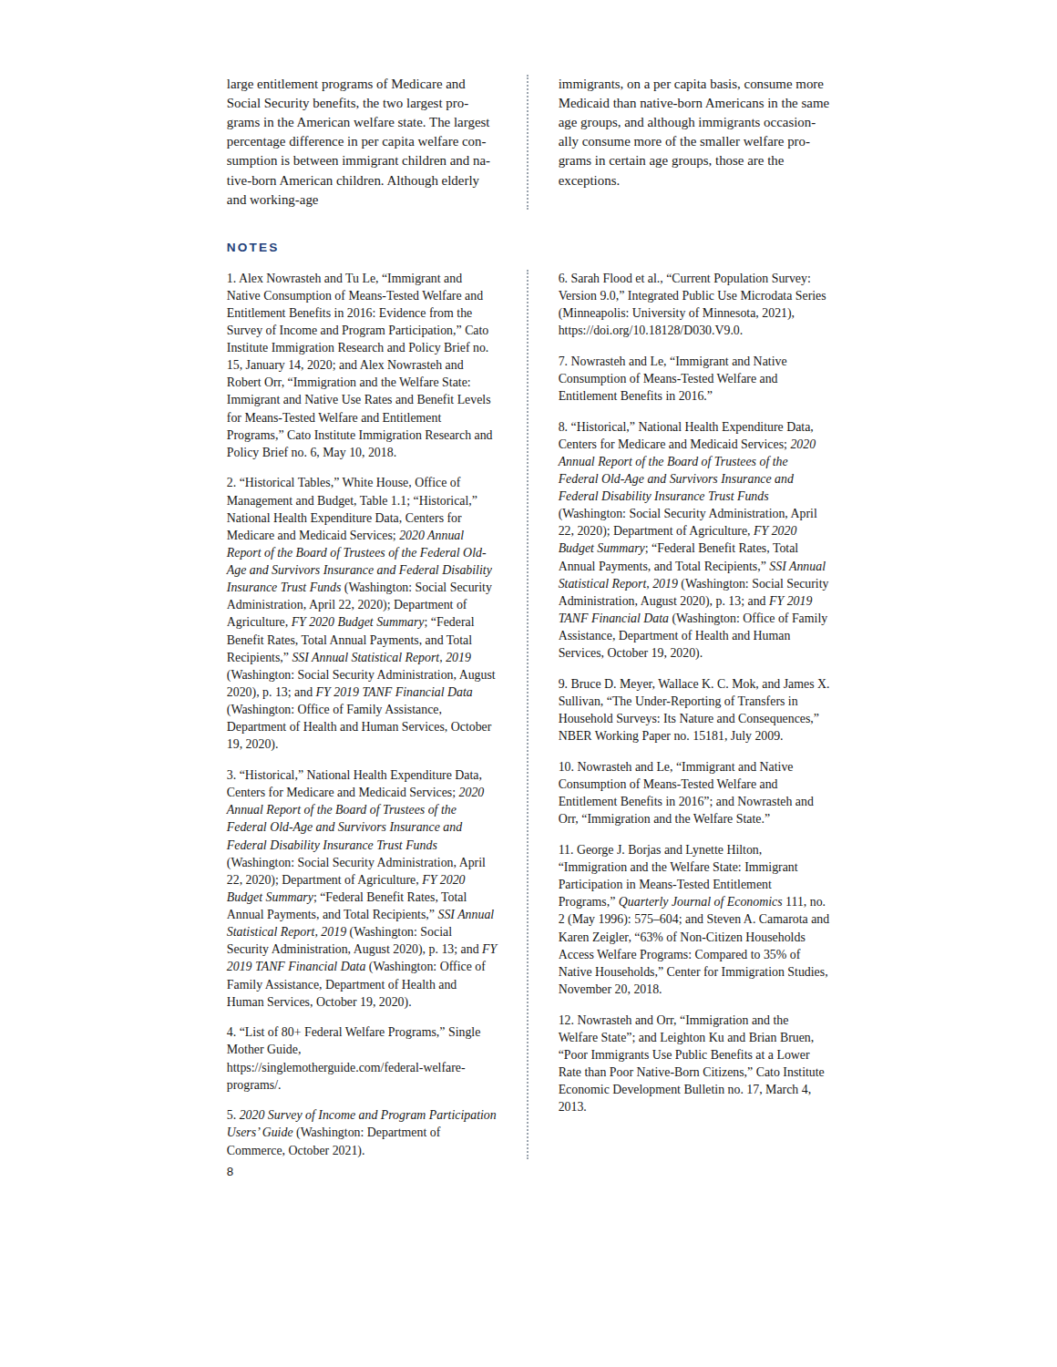large entitlement programs of Medicare and Social Security benefits, the two largest programs in the American welfare state. The largest percentage difference in per capita welfare consumption is between immigrant children and native-born American children. Although elderly and working-age
immigrants, on a per capita basis, consume more Medicaid than native-born Americans in the same age groups, and although immigrants occasionally consume more of the smaller welfare programs in certain age groups, those are the exceptions.
Notes
1. Alex Nowrasteh and Tu Le, “Immigrant and Native Consumption of Means-Tested Welfare and Entitlement Benefits in 2016: Evidence from the Survey of Income and Program Participation,” Cato Institute Immigration Research and Policy Brief no. 15, January 14, 2020; and Alex Nowrasteh and Robert Orr, “Immigration and the Welfare State: Immigrant and Native Use Rates and Benefit Levels for Means-Tested Welfare and Entitlement Programs,” Cato Institute Immigration Research and Policy Brief no. 6, May 10, 2018.
2. “Historical Tables,” White House, Office of Management and Budget, Table 1.1; “Historical,” National Health Expenditure Data, Centers for Medicare and Medicaid Services; 2020 Annual Report of the Board of Trustees of the Federal Old-Age and Survivors Insurance and Federal Disability Insurance Trust Funds (Washington: Social Security Administration, April 22, 2020); Department of Agriculture, FY 2020 Budget Summary; “Federal Benefit Rates, Total Annual Payments, and Total Recipients,” SSI Annual Statistical Report, 2019 (Washington: Social Security Administration, August 2020), p. 13; and FY 2019 TANF Financial Data (Washington: Office of Family Assistance, Department of Health and Human Services, October 19, 2020).
3. “Historical,” National Health Expenditure Data, Centers for Medicare and Medicaid Services; 2020 Annual Report of the Board of Trustees of the Federal Old-Age and Survivors Insurance and Federal Disability Insurance Trust Funds (Washington: Social Security Administration, April 22, 2020); Department of Agriculture, FY 2020 Budget Summary; “Federal Benefit Rates, Total Annual Payments, and Total Recipients,” SSI Annual Statistical Report, 2019 (Washington: Social Security Administration, August 2020), p. 13; and FY 2019 TANF Financial Data (Washington: Office of Family Assistance, Department of Health and Human Services, October 19, 2020).
4. “List of 80+ Federal Welfare Programs,” Single Mother Guide, https://singlemotherguide.com/federal-welfare-programs/.
5. 2020 Survey of Income and Program Participation Users’ Guide (Washington: Department of Commerce, October 2021).
6. Sarah Flood et al., “Current Population Survey: Version 9.0,” Integrated Public Use Microdata Series (Minneapolis: University of Minnesota, 2021), https://doi.org/10.18128/D030.V9.0.
7. Nowrasteh and Le, “Immigrant and Native Consumption of Means-Tested Welfare and Entitlement Benefits in 2016.”
8. “Historical,” National Health Expenditure Data, Centers for Medicare and Medicaid Services; 2020 Annual Report of the Board of Trustees of the Federal Old-Age and Survivors Insurance and Federal Disability Insurance Trust Funds (Washington: Social Security Administration, April 22, 2020); Department of Agriculture, FY 2020 Budget Summary; “Federal Benefit Rates, Total Annual Payments, and Total Recipients,” SSI Annual Statistical Report, 2019 (Washington: Social Security Administration, August 2020), p. 13; and FY 2019 TANF Financial Data (Washington: Office of Family Assistance, Department of Health and Human Services, October 19, 2020).
9. Bruce D. Meyer, Wallace K. C. Mok, and James X. Sullivan, “The Under-Reporting of Transfers in Household Surveys: Its Nature and Consequences,” NBER Working Paper no. 15181, July 2009.
10. Nowrasteh and Le, “Immigrant and Native Consumption of Means-Tested Welfare and Entitlement Benefits in 2016”; and Nowrasteh and Orr, “Immigration and the Welfare State.”
11. George J. Borjas and Lynette Hilton, “Immigration and the Welfare State: Immigrant Participation in Means-Tested Entitlement Programs,” Quarterly Journal of Economics 111, no. 2 (May 1996): 575–604; and Steven A. Camarota and Karen Zeigler, “63% of Non-Citizen Households Access Welfare Programs: Compared to 35% of Native Households,” Center for Immigration Studies, November 20, 2018.
12. Nowrasteh and Orr, “Immigration and the Welfare State”; and Leighton Ku and Brian Bruen, “Poor Immigrants Use Public Benefits at a Lower Rate than Poor Native-Born Citizens,” Cato Institute Economic Development Bulletin no. 17, March 4, 2013.
8